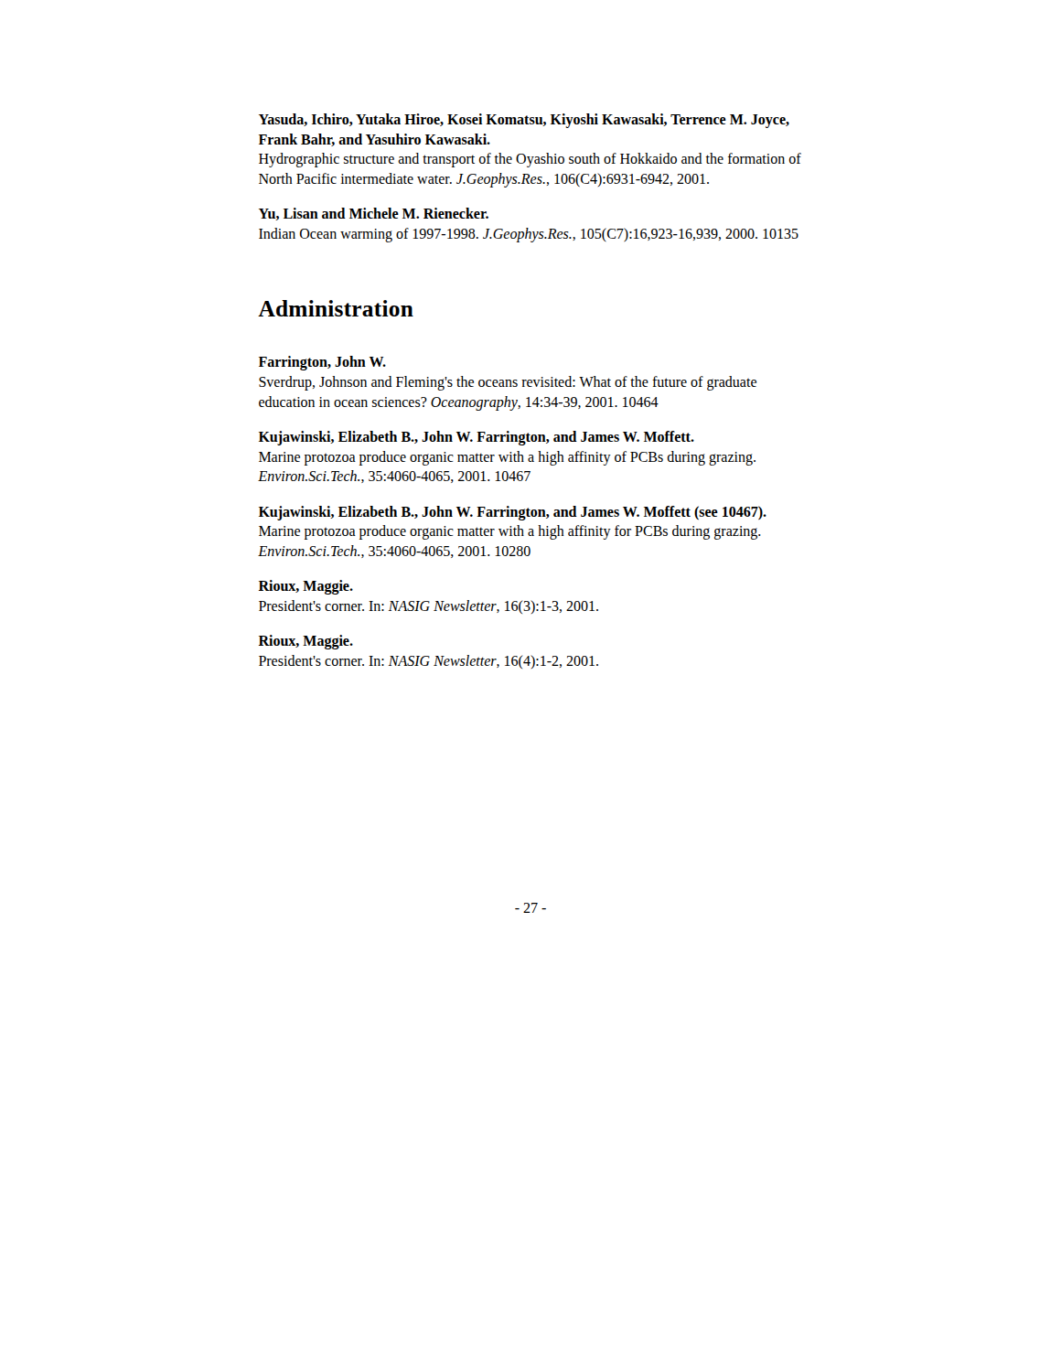Yasuda, Ichiro, Yutaka Hiroe, Kosei Komatsu, Kiyoshi Kawasaki, Terrence M. Joyce, Frank Bahr, and Yasuhiro Kawasaki.
Hydrographic structure and transport of the Oyashio south of Hokkaido and the formation of North Pacific intermediate water. J.Geophys.Res., 106(C4):6931-6942, 2001.
Yu, Lisan and Michele M. Rienecker.
Indian Ocean warming of 1997-1998. J.Geophys.Res., 105(C7):16,923-16,939, 2000. 10135
Administration
Farrington, John W.
Sverdrup, Johnson and Fleming's the oceans revisited: What of the future of graduate education in ocean sciences? Oceanography, 14:34-39, 2001. 10464
Kujawinski, Elizabeth B., John W. Farrington, and James W. Moffett.
Marine protozoa produce organic matter with a high affinity of PCBs during grazing. Environ.Sci.Tech., 35:4060-4065, 2001. 10467
Kujawinski, Elizabeth B., John W. Farrington, and James W. Moffett (see 10467).
Marine protozoa produce organic matter with a high affinity for PCBs during grazing. Environ.Sci.Tech., 35:4060-4065, 2001. 10280
Rioux, Maggie.
President's corner. In: NASIG Newsletter, 16(3):1-3, 2001.
Rioux, Maggie.
President's corner. In: NASIG Newsletter, 16(4):1-2, 2001.
- 27 -